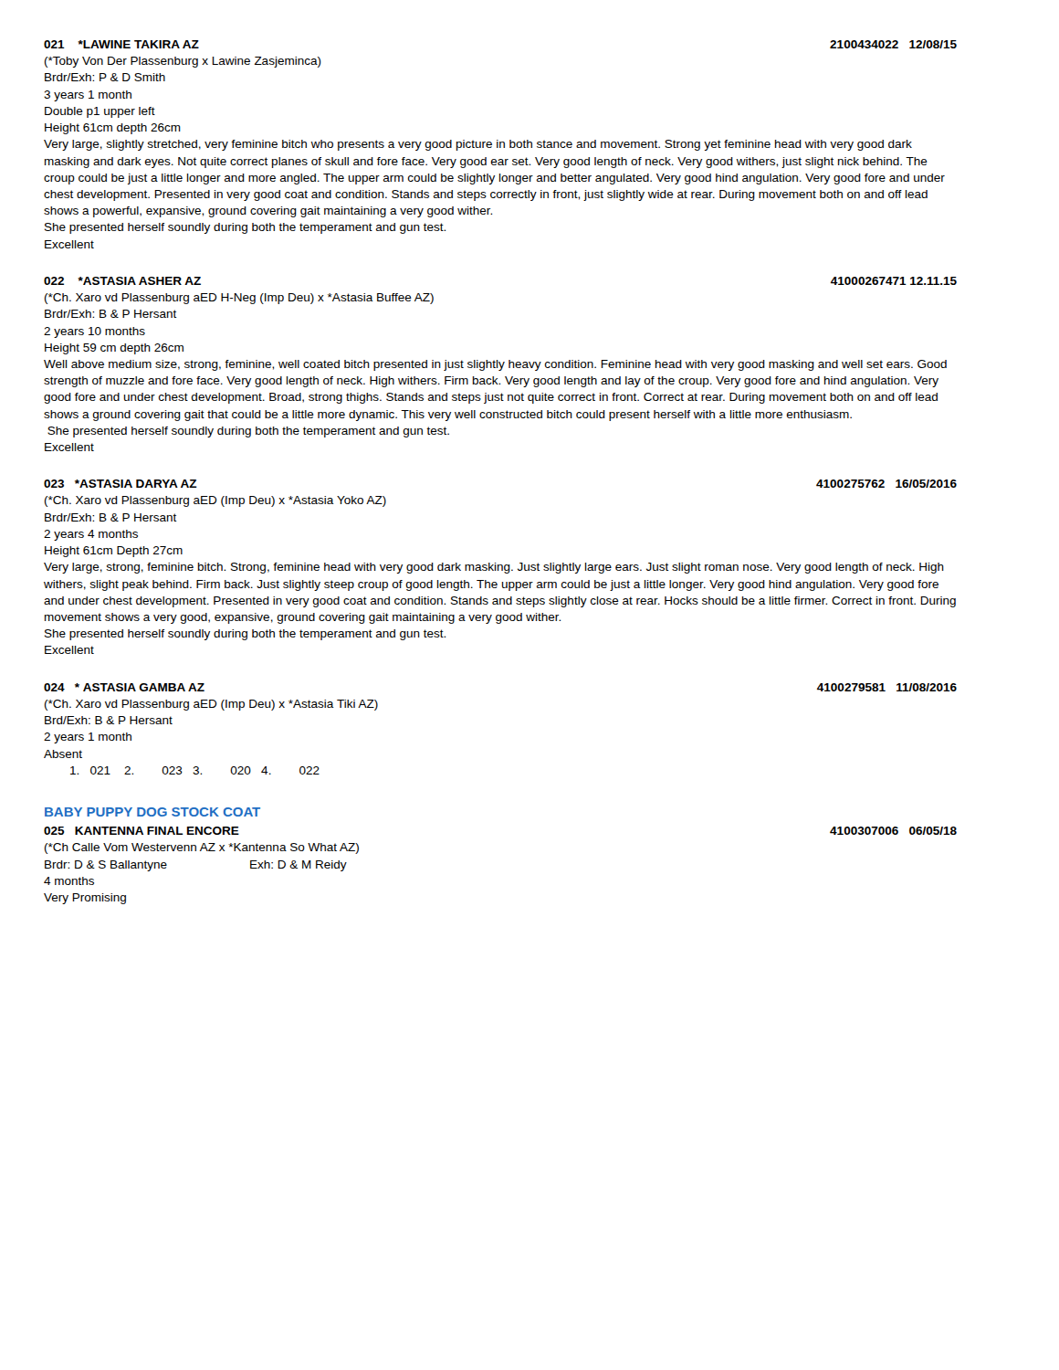021 *LAWINE TAKIRA AZ 2100434022 12/08/15
(*Toby Von Der Plassenburg x Lawine Zasjeminca) Brdr/Exh: P & D Smith 3 years 1 month Double p1 upper left Height 61cm depth 26cm Very large, slightly stretched, very feminine bitch who presents a very good picture in both stance and movement. Strong yet feminine head with very good dark masking and dark eyes. Not quite correct planes of skull and fore face. Very good ear set. Very good length of neck. Very good withers, just slight nick behind. The croup could be just a little longer and more angled. The upper arm could be slightly longer and better angulated. Very good hind angulation. Very good fore and under chest development. Presented in very good coat and condition. Stands and steps correctly in front, just slightly wide at rear. During movement both on and off lead shows a powerful, expansive, ground covering gait maintaining a very good wither. She presented herself soundly during both the temperament and gun test. Excellent
022 *ASTASIA ASHER AZ 41000267471 12.11.15
(*Ch. Xaro vd Plassenburg aED H-Neg (Imp Deu) x *Astasia Buffee AZ) Brdr/Exh: B & P Hersant 2 years 10 months Height 59 cm depth 26cm Well above medium size, strong, feminine, well coated bitch presented in just slightly heavy condition. Feminine head with very good masking and well set ears. Good strength of muzzle and fore face. Very good length of neck. High withers. Firm back. Very good length and lay of the croup. Very good fore and hind angulation. Very good fore and under chest development. Broad, strong thighs. Stands and steps just not quite correct in front. Correct at rear. During movement both on and off lead shows a ground covering gait that could be a little more dynamic. This very well constructed bitch could present herself with a little more enthusiasm. She presented herself soundly during both the temperament and gun test. Excellent
023 *ASTASIA DARYA AZ 4100275762 16/05/2016
(*Ch. Xaro vd Plassenburg aED (Imp Deu) x *Astasia Yoko AZ) Brdr/Exh: B & P Hersant 2 years 4 months Height 61cm Depth 27cm Very large, strong, feminine bitch. Strong, feminine head with very good dark masking. Just slightly large ears. Just slight roman nose. Very good length of neck. High withers, slight peak behind. Firm back. Just slightly steep croup of good length. The upper arm could be just a little longer. Very good hind angulation. Very good fore and under chest development. Presented in very good coat and condition. Stands and steps slightly close at rear. Hocks should be a little firmer. Correct in front. During movement shows a very good, expansive, ground covering gait maintaining a very good wither. She presented herself soundly during both the temperament and gun test. Excellent
024 * ASTASIA GAMBA AZ 4100279581 11/08/2016
(*Ch. Xaro vd Plassenburg aED (Imp Deu) x *Astasia Tiki AZ) Brd/Exh: B & P Hersant 2 years 1 month Absent
1. 021 2. 023 3. 020 4. 022
BABY PUPPY DOG STOCK COAT
025 KANTENNA FINAL ENCORE 4100307006 06/05/18
(*Ch Calle Vom Westervenn AZ x *Kantenna So What AZ) Brdr: D & S Ballantyne Exh: D & M Reidy 4 months Very Promising